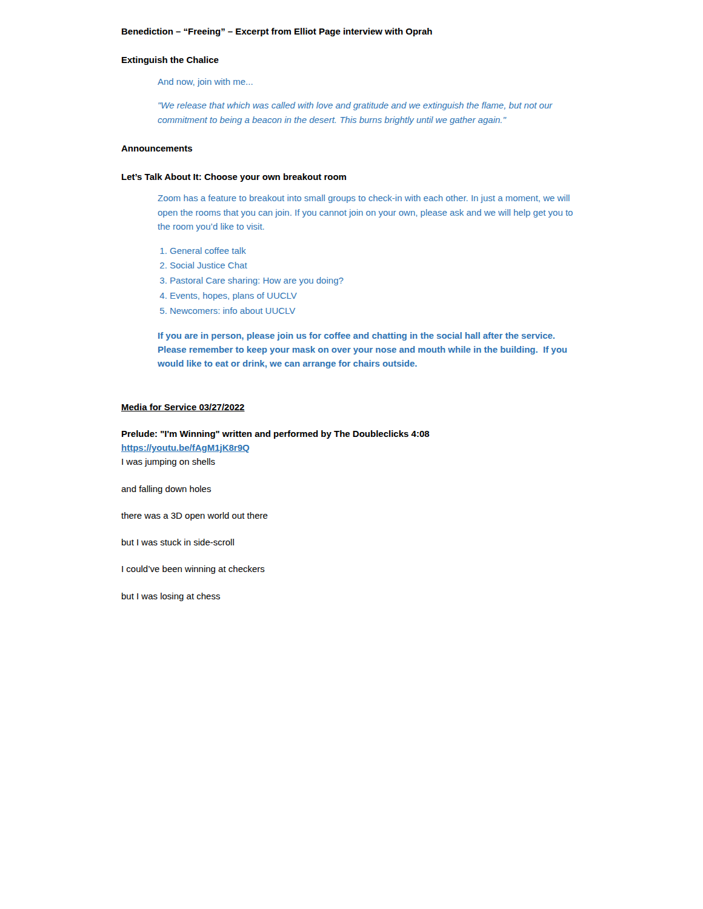Benediction – “Freeing” – Excerpt from Elliot Page interview with Oprah
Extinguish the Chalice
And now, join with me...
"We release that which was called with love and gratitude and we extinguish the flame, but not our commitment to being a beacon in the desert. This burns brightly until we gather again."
Announcements
Let’s Talk About It: Choose your own breakout room
Zoom has a feature to breakout into small groups to check-in with each other. In just a moment, we will open the rooms that you can join. If you cannot join on your own, please ask and we will help get you to the room you’d like to visit.
General coffee talk
Social Justice Chat
Pastoral Care sharing: How are you doing?
Events, hopes, plans of UUCLV
Newcomers: info about UUCLV
If you are in person, please join us for coffee and chatting in the social hall after the service. Please remember to keep your mask on over your nose and mouth while in the building. If you would like to eat or drink, we can arrange for chairs outside.
Media for Service 03/27/2022
Prelude: "I'm Winning" written and performed by The Doubleclicks 4:08
https://youtu.be/fAgM1jK8r9Q
I was jumping on shells
and falling down holes
there was a 3D open world out there
but I was stuck in side-scroll
I could’ve been winning at checkers
but I was losing at chess